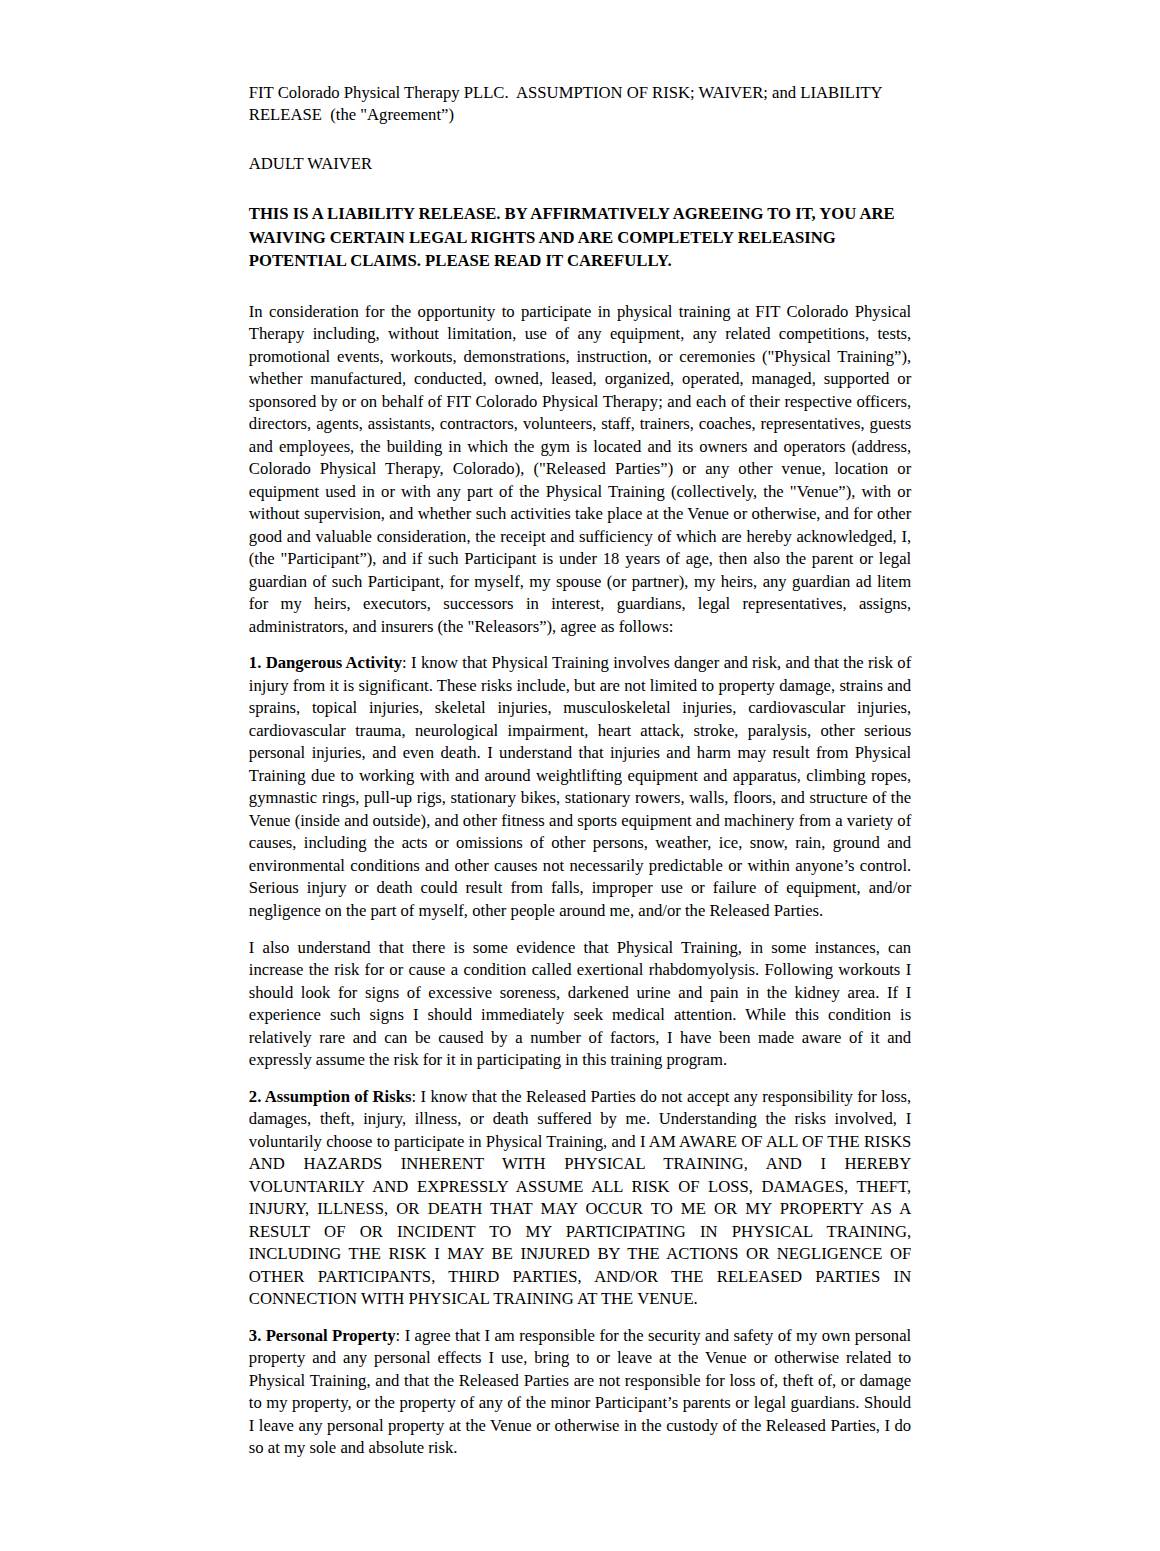FIT Colorado Physical Therapy PLLC. ASSUMPTION OF RISK; WAIVER; and LIABILITY RELEASE (the "Agreement”)
ADULT WAIVER
THIS IS A LIABILITY RELEASE. BY AFFIRMATIVELY AGREEING TO IT, YOU ARE WAIVING CERTAIN LEGAL RIGHTS AND ARE COMPLETELY RELEASING POTENTIAL CLAIMS. PLEASE READ IT CAREFULLY.
In consideration for the opportunity to participate in physical training at FIT Colorado Physical Therapy including, without limitation, use of any equipment, any related competitions, tests, promotional events, workouts, demonstrations, instruction, or ceremonies ("Physical Training”), whether manufactured, conducted, owned, leased, organized, operated, managed, supported or sponsored by or on behalf of FIT Colorado Physical Therapy; and each of their respective officers, directors, agents, assistants, contractors, volunteers, staff, trainers, coaches, representatives, guests and employees, the building in which the gym is located and its owners and operators (address, Colorado Physical Therapy, Colorado), ("Released Parties”) or any other venue, location or equipment used in or with any part of the Physical Training (collectively, the "Venue”), with or without supervision, and whether such activities take place at the Venue or otherwise, and for other good and valuable consideration, the receipt and sufficiency of which are hereby acknowledged, I, (the "Participant”), and if such Participant is under 18 years of age, then also the parent or legal guardian of such Participant, for myself, my spouse (or partner), my heirs, any guardian ad litem for my heirs, executors, successors in interest, guardians, legal representatives, assigns, administrators, and insurers (the "Releasors”), agree as follows:
1. Dangerous Activity: I know that Physical Training involves danger and risk, and that the risk of injury from it is significant. These risks include, but are not limited to property damage, strains and sprains, topical injuries, skeletal injuries, musculoskeletal injuries, cardiovascular injuries, cardiovascular trauma, neurological impairment, heart attack, stroke, paralysis, other serious personal injuries, and even death. I understand that injuries and harm may result from Physical Training due to working with and around weightlifting equipment and apparatus, climbing ropes, gymnastic rings, pull-up rigs, stationary bikes, stationary rowers, walls, floors, and structure of the Venue (inside and outside), and other fitness and sports equipment and machinery from a variety of causes, including the acts or omissions of other persons, weather, ice, snow, rain, ground and environmental conditions and other causes not necessarily predictable or within anyone’s control. Serious injury or death could result from falls, improper use or failure of equipment, and/or negligence on the part of myself, other people around me, and/or the Released Parties.
I also understand that there is some evidence that Physical Training, in some instances, can increase the risk for or cause a condition called exertional rhabdomyolysis. Following workouts I should look for signs of excessive soreness, darkened urine and pain in the kidney area. If I experience such signs I should immediately seek medical attention. While this condition is relatively rare and can be caused by a number of factors, I have been made aware of it and expressly assume the risk for it in participating in this training program.
2. Assumption of Risks: I know that the Released Parties do not accept any responsibility for loss, damages, theft, injury, illness, or death suffered by me. Understanding the risks involved, I voluntarily choose to participate in Physical Training, and I AM AWARE OF ALL OF THE RISKS AND HAZARDS INHERENT WITH PHYSICAL TRAINING, AND I HEREBY VOLUNTARILY AND EXPRESSLY ASSUME ALL RISK OF LOSS, DAMAGES, THEFT, INJURY, ILLNESS, OR DEATH THAT MAY OCCUR TO ME OR MY PROPERTY AS A RESULT OF OR INCIDENT TO MY PARTICIPATING IN PHYSICAL TRAINING, INCLUDING THE RISK I MAY BE INJURED BY THE ACTIONS OR NEGLIGENCE OF OTHER PARTICIPANTS, THIRD PARTIES, AND/OR THE RELEASED PARTIES IN CONNECTION WITH PHYSICAL TRAINING AT THE VENUE.
3. Personal Property: I agree that I am responsible for the security and safety of my own personal property and any personal effects I use, bring to or leave at the Venue or otherwise related to Physical Training, and that the Released Parties are not responsible for loss of, theft of, or damage to my property, or the property of any of the minor Participant’s parents or legal guardians. Should I leave any personal property at the Venue or otherwise in the custody of the Released Parties, I do so at my sole and absolute risk.